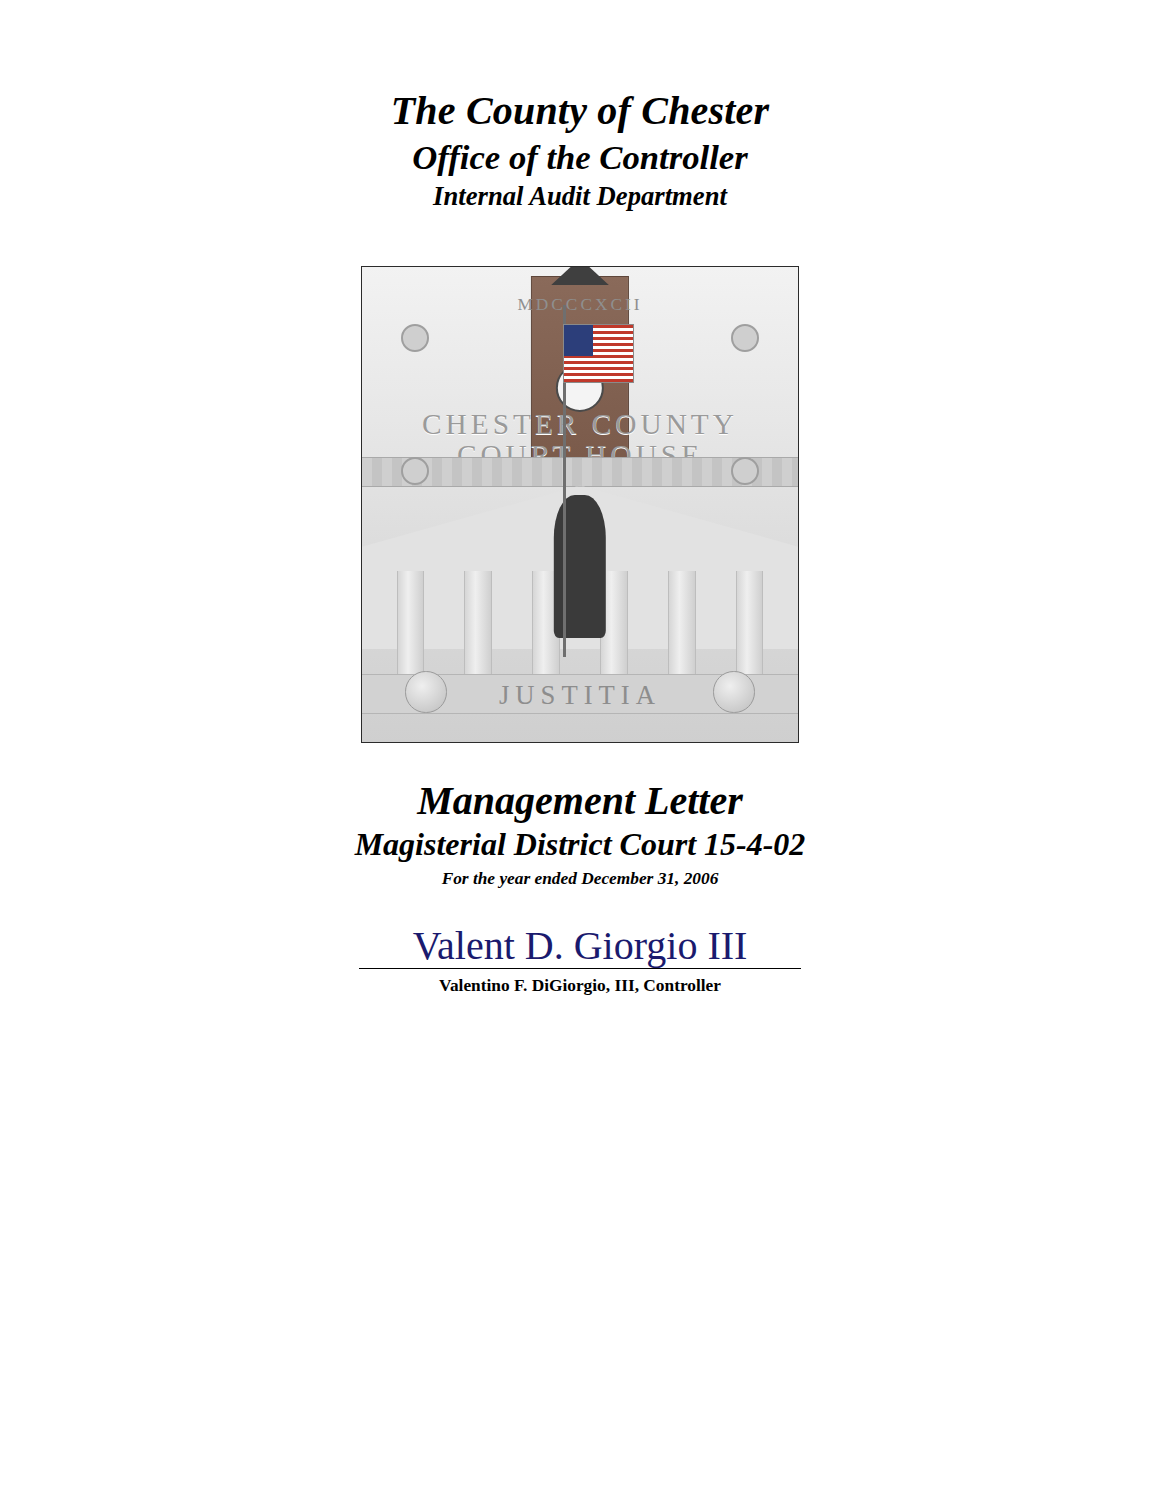The County of Chester
Office of the Controller
Internal Audit Department
MDCCCXCII
CHESTER COUNTY
COURT HOUSE
JUSTITIA
Management Letter
Magisterial District Court 15-4-02
For the year ended December 31, 2006
Valent D. Giorgio III
Valentino F. DiGiorgio, III, Controller